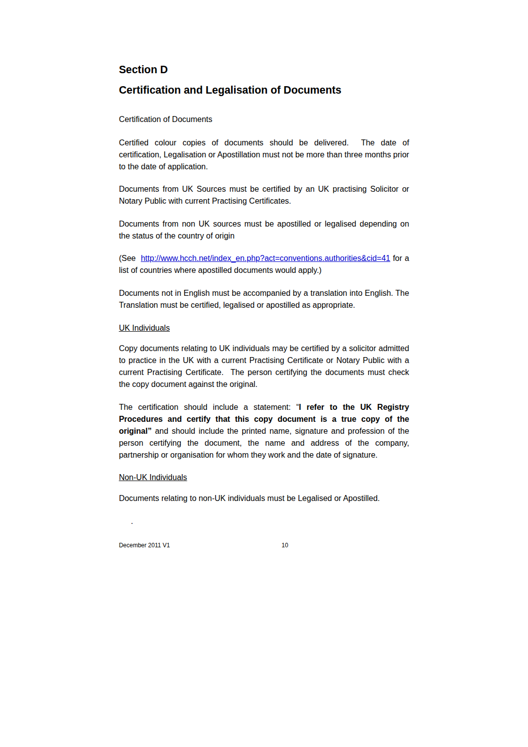Section D
Certification and Legalisation of Documents
Certification of Documents
Certified colour copies of documents should be delivered. The date of certification, Legalisation or Apostillation must not be more than three months prior to the date of application.
Documents from UK Sources must be certified by an UK practising Solicitor or Notary Public with current Practising Certificates.
Documents from non UK sources must be apostilled or legalised depending on the status of the country of origin
(See http://www.hcch.net/index_en.php?act=conventions.authorities&cid=41 for a list of countries where apostilled documents would apply.)
Documents not in English must be accompanied by a translation into English. The Translation must be certified, legalised or apostilled as appropriate.
UK Individuals
Copy documents relating to UK individuals may be certified by a solicitor admitted to practice in the UK with a current Practising Certificate or Notary Public with a current Practising Certificate. The person certifying the documents must check the copy document against the original.
The certification should include a statement: “I refer to the UK Registry Procedures and certify that this copy document is a true copy of the original” and should include the printed name, signature and profession of the person certifying the document, the name and address of the company, partnership or organisation for whom they work and the date of signature.
Non-UK Individuals
Documents relating to non-UK individuals must be Legalised or Apostilled.
.
December 2011 V1 10